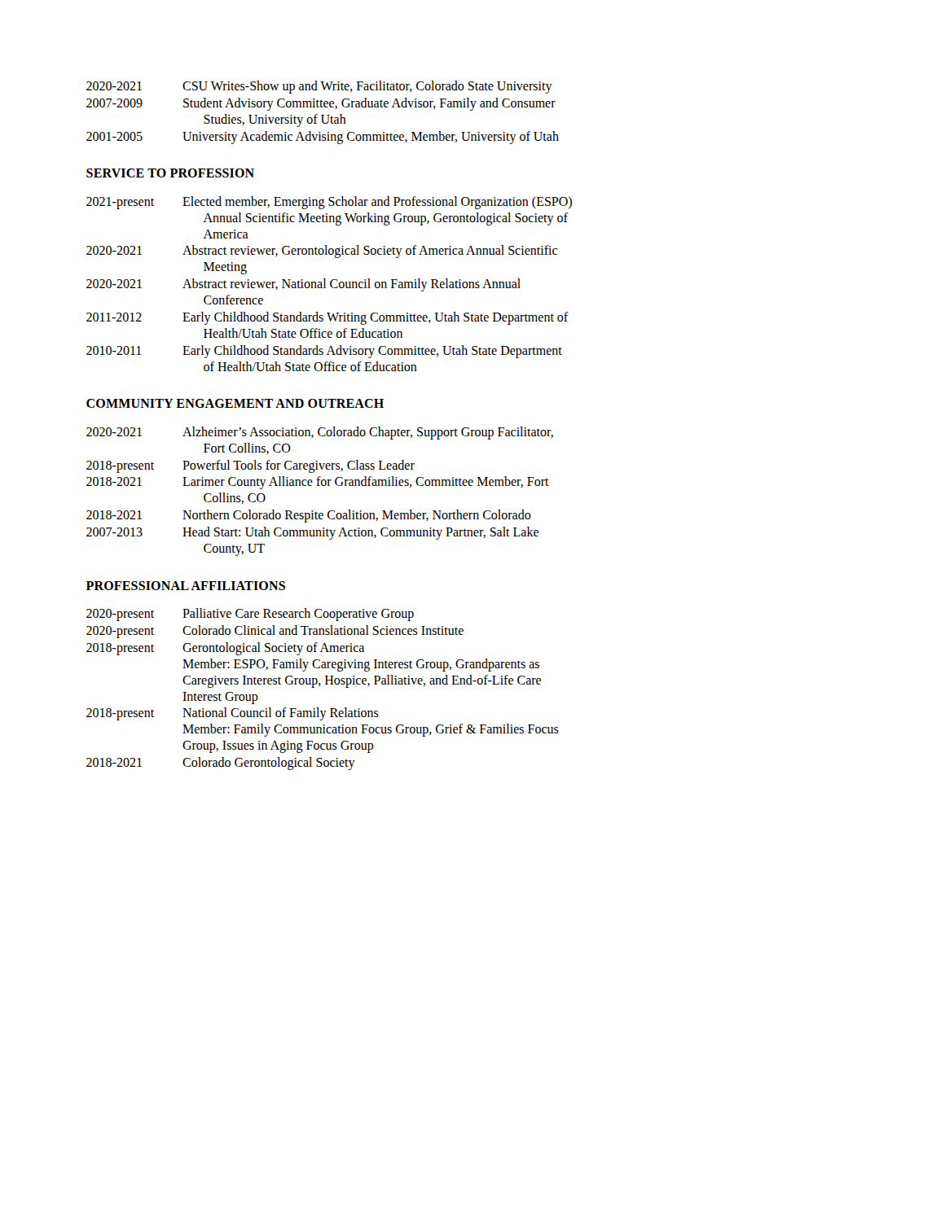2020-2021 CSU Writes-Show up and Write, Facilitator, Colorado State University
2007-2009 Student Advisory Committee, Graduate Advisor, Family and Consumer Studies, University of Utah
2001-2005 University Academic Advising Committee, Member, University of Utah
SERVICE TO PROFESSION
2021-present Elected member, Emerging Scholar and Professional Organization (ESPO) Annual Scientific Meeting Working Group, Gerontological Society of America
2020-2021 Abstract reviewer, Gerontological Society of America Annual Scientific Meeting
2020-2021 Abstract reviewer, National Council on Family Relations Annual Conference
2011-2012 Early Childhood Standards Writing Committee, Utah State Department of Health/Utah State Office of Education
2010-2011 Early Childhood Standards Advisory Committee, Utah State Department of Health/Utah State Office of Education
COMMUNITY ENGAGEMENT AND OUTREACH
2020-2021 Alzheimer’s Association, Colorado Chapter, Support Group Facilitator, Fort Collins, CO
2018-present Powerful Tools for Caregivers, Class Leader
2018-2021 Larimer County Alliance for Grandfamilies, Committee Member, Fort Collins, CO
2018-2021 Northern Colorado Respite Coalition, Member, Northern Colorado
2007-2013 Head Start: Utah Community Action, Community Partner, Salt Lake County, UT
PROFESSIONAL AFFILIATIONS
2020-present Palliative Care Research Cooperative Group
2020-present Colorado Clinical and Translational Sciences Institute
2018-present Gerontological Society of America Member: ESPO, Family Caregiving Interest Group, Grandparents as Caregivers Interest Group, Hospice, Palliative, and End-of-Life Care Interest Group
2018-present National Council of Family Relations Member: Family Communication Focus Group, Grief & Families Focus Group, Issues in Aging Focus Group
2018-2021 Colorado Gerontological Society